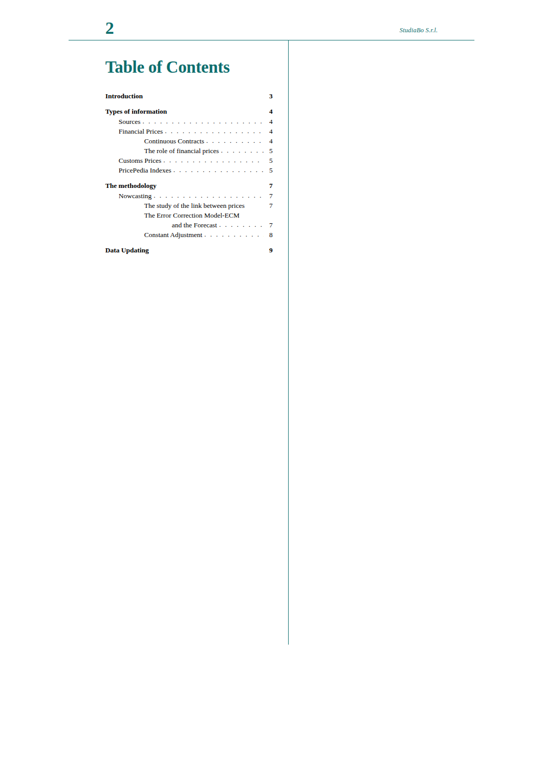2
StudiaBo S.r.l.
Table of Contents
Introduction ..................... 3
Types of information ................. 4
Sources . . . . . . . . . . . . . . . . . . . . . . . . 4
Financial Prices . . . . . . . . . . . . . . . . . . . . 4
Continuous Contracts . . . . . . . . . . . . . 4
The role of financial prices . . . . . . . . . 5
Customs Prices . . . . . . . . . . . . . . . . . . . . 5
PricePedia Indexes . . . . . . . . . . . . . . . . . 5
The methodology ................... 7
Nowcasting . . . . . . . . . . . . . . . . . . . . . . 7
The study of the link between prices . 7
The Error Correction Model-ECM .
and the Forecast . . . . . . . . . . 7
Constant Adjustment . . . . . . . . . . . . . . 8
Data Updating ..................... 9